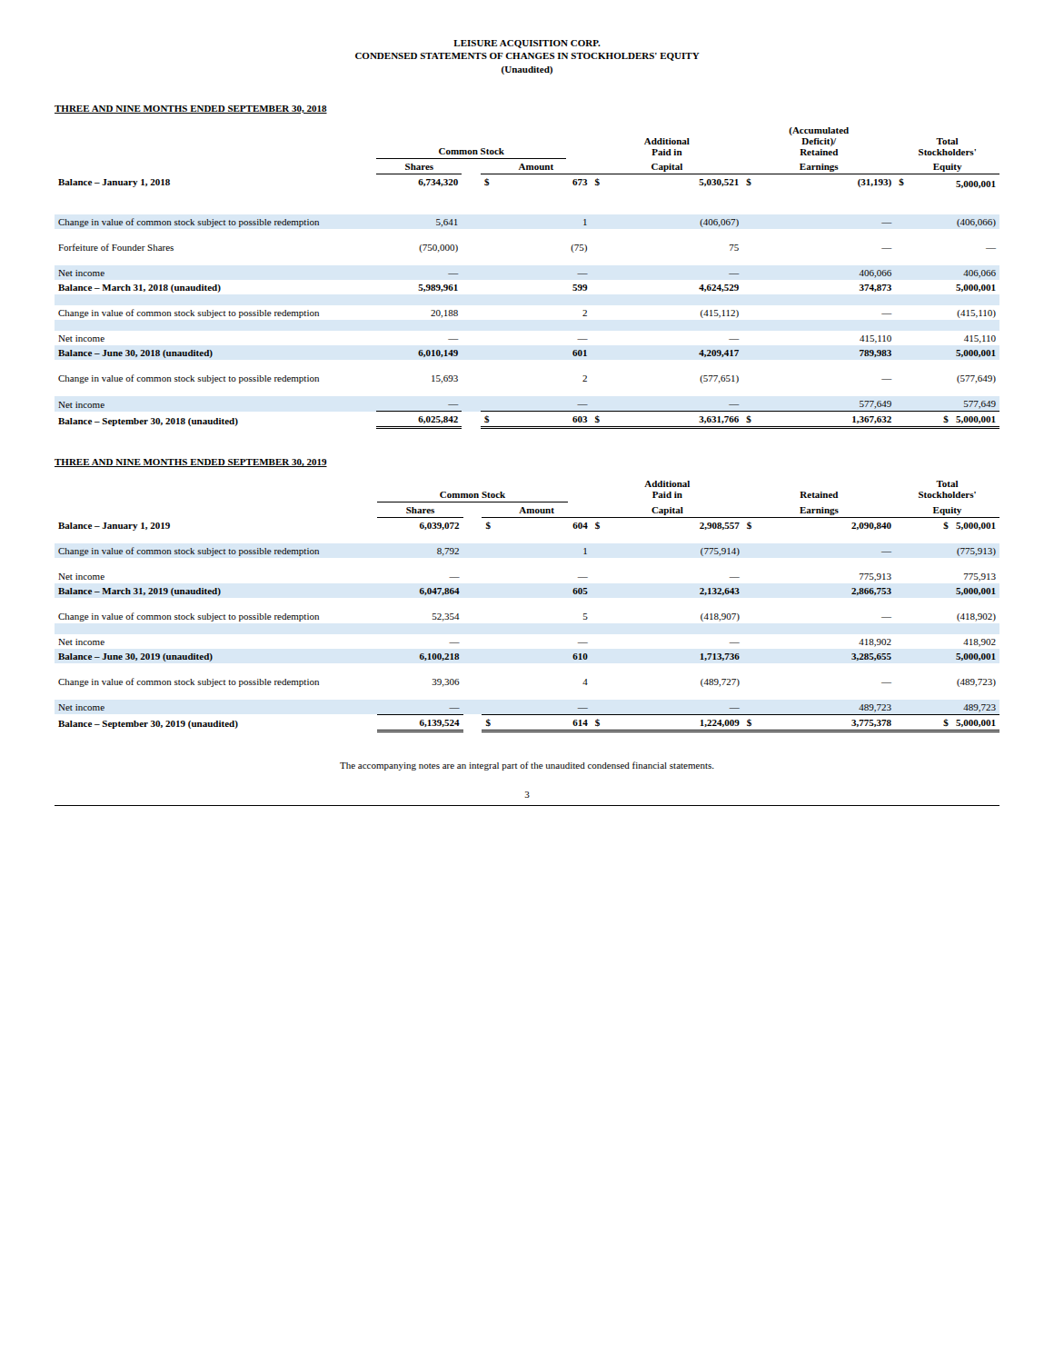LEISURE ACQUISITION CORP.
CONDENSED STATEMENTS OF CHANGES IN STOCKHOLDERS' EQUITY
(Unaudited)
THREE AND NINE MONTHS ENDED SEPTEMBER 30, 2018
| | Common Stock | | Additional Paid in | (Accumulated Deficit)/ Retained | Total Stockholders' |
| | Shares | | Amount | Capital | Earnings | Equity |
| Balance – January 1, 2018 | 6,734,320 | | $ | 673 | $ | 5,030,521 | $ | (31,193) | $ |
| | 5,000,001 |
| Change in value of common stock subject to possible redemption | 5,641 | | | 1 | | (406,067) | | — | (406,066) |
| Forfeiture of Founder Shares | (750,000) | | | (75) | | 75 | | — | — |
| Net income | — | | | — | | — | | 406,066 | 406,066 |
| Balance – March 31, 2018 (unaudited) | 5,989,961 | | | 599 | | 4,624,529 | | 374,873 | 5,000,001 |
| Change in value of common stock subject to possible redemption | 20,188 | | | 2 | | (415,112) | | — | (415,110) |
| Net income | — | | | — | | — | | 415,110 | 415,110 |
| Balance – June 30, 2018 (unaudited) | 6,010,149 | | | 601 | | 4,209,417 | | 789,983 | 5,000,001 |
| Change in value of common stock subject to possible redemption | 15,693 | | | 2 | | (577,651) | | — | (577,649) |
| Net income | — | | | — | | — | | 577,649 | 577,649 |
| Balance – September 30, 2018 (unaudited) | 6,025,842 | | $ | 603 | $ | 3,631,766 | $ | 1,367,632 | $ 5,000,001 |
THREE AND NINE MONTHS ENDED SEPTEMBER 30, 2019
| | Common Stock | | Additional Paid in | Retained | Total Stockholders' |
| | Shares | | Amount | Capital | Earnings | Equity |
| Balance – January 1, 2019 | 6,039,072 | | $ | 604 | $ | 2,908,557 | $ | 2,090,840 | $ 5,000,001 |
| Change in value of common stock subject to possible redemption | 8,792 | | | 1 | | (775,914) | | — | (775,913) |
| Net income | — | | | — | | — | | 775,913 | 775,913 |
| Balance – March 31, 2019 (unaudited) | 6,047,864 | | | 605 | | 2,132,643 | | 2,866,753 | 5,000,001 |
| Change in value of common stock subject to possible redemption | 52,354 | | | 5 | | (418,907) | | — | (418,902) |
| Net income | — | | | — | | — | | 418,902 | 418,902 |
| Balance – June 30, 2019 (unaudited) | 6,100,218 | | | 610 | | 1,713,736 | | 3,285,655 | 5,000,001 |
| Change in value of common stock subject to possible redemption | 39,306 | | | 4 | | (489,727) | | — | (489,723) |
| Net income | — | | | — | | — | | 489,723 | 489,723 |
| Balance – September 30, 2019 (unaudited) | 6,139,524 | | $ | 614 | $ | 1,224,009 | $ | 3,775,378 | $ 5,000,001 |
The accompanying notes are an integral part of the unaudited condensed financial statements.
3